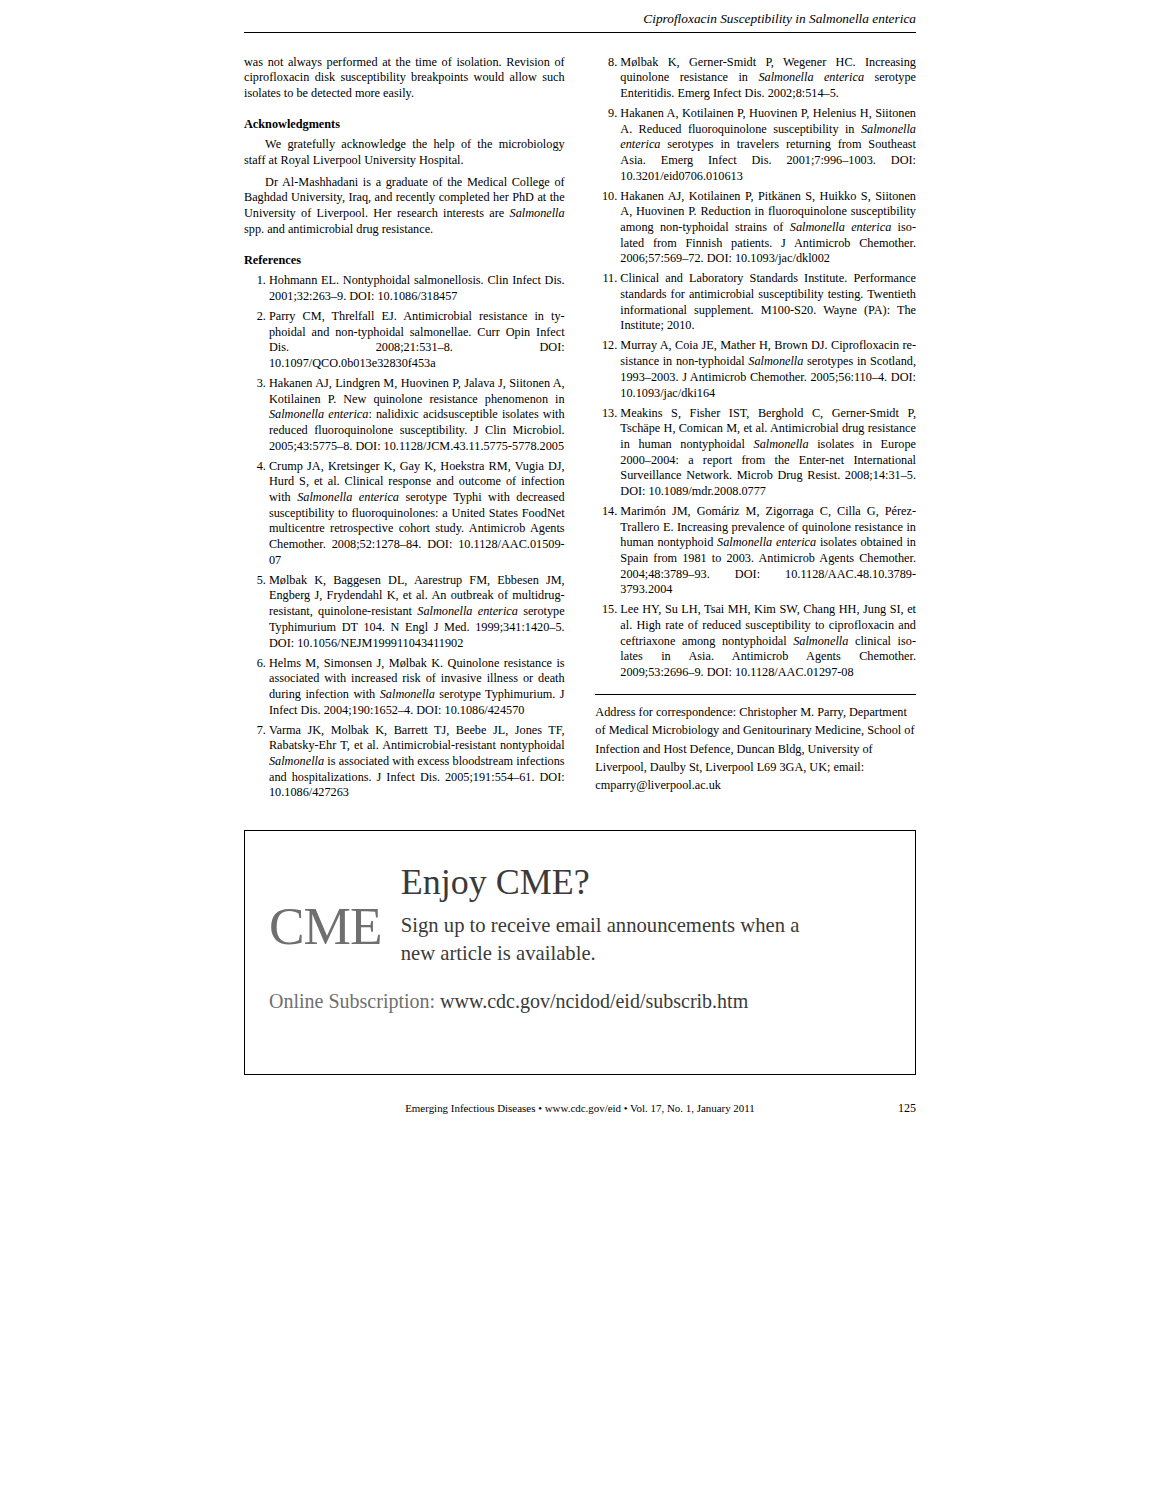Ciprofloxacin Susceptibility in Salmonella enterica
was not always performed at the time of isolation. Revision of ciprofloxacin disk susceptibility breakpoints would allow such isolates to be detected more easily.
Acknowledgments
We gratefully acknowledge the help of the microbiology staff at Royal Liverpool University Hospital.
Dr Al-Mashhadani is a graduate of the Medical College of Baghdad University, Iraq, and recently completed her PhD at the University of Liverpool. Her research interests are Salmonella spp. and antimicrobial drug resistance.
References
Hohmann EL. Nontyphoidal salmonellosis. Clin Infect Dis. 2001;32:263–9. DOI: 10.1086/318457
Parry CM, Threlfall EJ. Antimicrobial resistance in typhoidal and non-typhoidal salmonellae. Curr Opin Infect Dis. 2008;21:531–8. DOI: 10.1097/QCO.0b013e32830f453a
Hakanen AJ, Lindgren M, Huovinen P, Jalava J, Siitonen A, Kotilainen P. New quinolone resistance phenomenon in Salmonella enterica: nalidixic acidsusceptible isolates with reduced fluoroquinolone susceptibility. J Clin Microbiol. 2005;43:5775–8. DOI: 10.1128/JCM.43.11.5775-5778.2005
Crump JA, Kretsinger K, Gay K, Hoekstra RM, Vugia DJ, Hurd S, et al. Clinical response and outcome of infection with Salmonella enterica serotype Typhi with decreased susceptibility to fluoroquinolones: a United States FoodNet multicentre retrospective cohort study. Antimicrob Agents Chemother. 2008;52:1278–84. DOI: 10.1128/AAC.01509-07
Mølbak K, Baggesen DL, Aarestrup FM, Ebbesen JM, Engberg J, Frydendahl K, et al. An outbreak of multidrug-resistant, quinolone-resistant Salmonella enterica serotype Typhimurium DT 104. N Engl J Med. 1999;341:1420–5. DOI: 10.1056/NEJM199911043411902
Helms M, Simonsen J, Mølbak K. Quinolone resistance is associated with increased risk of invasive illness or death during infection with Salmonella serotype Typhimurium. J Infect Dis. 2004;190:1652–4. DOI: 10.1086/424570
Varma JK, Molbak K, Barrett TJ, Beebe JL, Jones TF, Rabatsky-Ehr T, et al. Antimicrobial-resistant nontyphoidal Salmonella is associated with excess bloodstream infections and hospitalizations. J Infect Dis. 2005;191:554–61. DOI: 10.1086/427263
Mølbak K, Gerner-Smidt P, Wegener HC. Increasing quinolone resistance in Salmonella enterica serotype Enteritidis. Emerg Infect Dis. 2002;8:514–5.
Hakanen A, Kotilainen P, Huovinen P, Helenius H, Siitonen A. Reduced fluoroquinolone susceptibility in Salmonella enterica serotypes in travelers returning from Southeast Asia. Emerg Infect Dis. 2001;7:996–1003. DOI: 10.3201/eid0706.010613
Hakanen AJ, Kotilainen P, Pitkänen S, Huikko S, Siitonen A, Huovinen P. Reduction in fluoroquinolone susceptibility among non-typhoidal strains of Salmonella enterica isolated from Finnish patients. J Antimicrob Chemother. 2006;57:569–72. DOI: 10.1093/jac/dkl002
Clinical and Laboratory Standards Institute. Performance standards for antimicrobial susceptibility testing. Twentieth informational supplement. M100-S20. Wayne (PA): The Institute; 2010.
Murray A, Coia JE, Mather H, Brown DJ. Ciprofloxacin resistance in non-typhoidal Salmonella serotypes in Scotland, 1993–2003. J Antimicrob Chemother. 2005;56:110–4. DOI: 10.1093/jac/dki164
Meakins S, Fisher IST, Berghold C, Gerner-Smidt P, Tschäpe H, Comican M, et al. Antimicrobial drug resistance in human nontyphoidal Salmonella isolates in Europe 2000–2004: a report from the Enter-net International Surveillance Network. Microb Drug Resist. 2008;14:31–5. DOI: 10.1089/mdr.2008.0777
Marimón JM, Gomáriz M, Zigorraga C, Cilla G, Pérez-Trallero E. Increasing prevalence of quinolone resistance in human nontyphoid Salmonella enterica isolates obtained in Spain from 1981 to 2003. Antimicrob Agents Chemother. 2004;48:3789–93. DOI: 10.1128/AAC.48.10.3789-3793.2004
Lee HY, Su LH, Tsai MH, Kim SW, Chang HH, Jung SI, et al. High rate of reduced susceptibility to ciprofloxacin and ceftriaxone among nontyphoidal Salmonella clinical isolates in Asia. Antimicrob Agents Chemother. 2009;53:2696–9. DOI: 10.1128/AAC.01297-08
Address for correspondence: Christopher M. Parry, Department of Medical Microbiology and Genitourinary Medicine, School of Infection and Host Defence, Duncan Bldg, University of Liverpool, Daulby St, Liverpool L69 3GA, UK; email: cmparry@liverpool.ac.uk
CME
Enjoy CME?
Sign up to receive email announcements when a
new article is available.
Online Subscription: www.cdc.gov/ncidod/eid/subscrib.htm
Emerging Infectious Diseases • www.cdc.gov/eid • Vol. 17, No. 1, January 2011 125